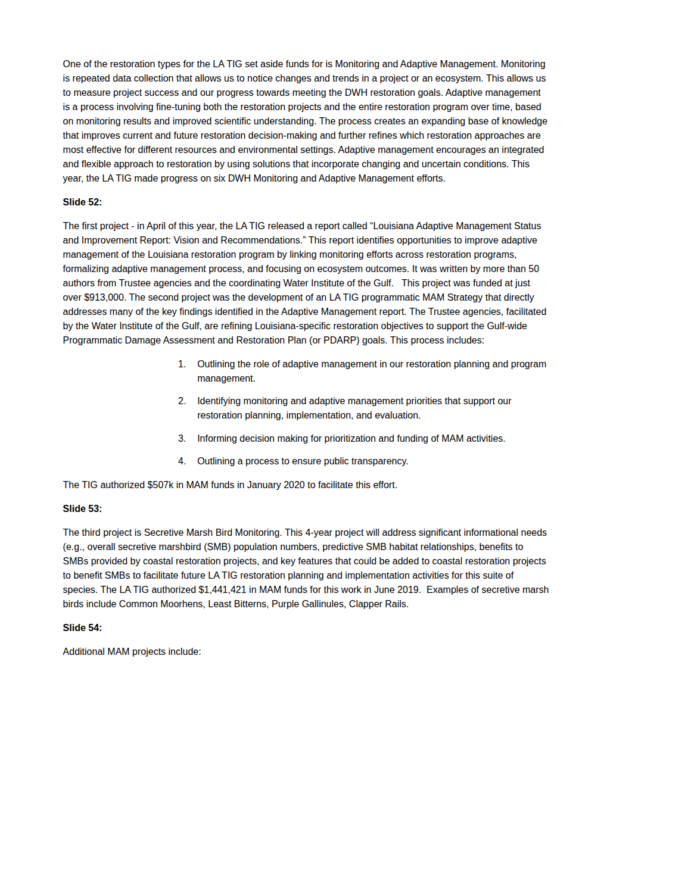One of the restoration types for the LA TIG set aside funds for is Monitoring and Adaptive Management. Monitoring is repeated data collection that allows us to notice changes and trends in a project or an ecosystem. This allows us to measure project success and our progress towards meeting the DWH restoration goals. Adaptive management is a process involving fine-tuning both the restoration projects and the entire restoration program over time, based on monitoring results and improved scientific understanding. The process creates an expanding base of knowledge that improves current and future restoration decision-making and further refines which restoration approaches are most effective for different resources and environmental settings. Adaptive management encourages an integrated and flexible approach to restoration by using solutions that incorporate changing and uncertain conditions. This year, the LA TIG made progress on six DWH Monitoring and Adaptive Management efforts.
Slide 52:
The first project - in April of this year, the LA TIG released a report called “Louisiana Adaptive Management Status and Improvement Report: Vision and Recommendations.” This report identifies opportunities to improve adaptive management of the Louisiana restoration program by linking monitoring efforts across restoration programs, formalizing adaptive management process, and focusing on ecosystem outcomes. It was written by more than 50 authors from Trustee agencies and the coordinating Water Institute of the Gulf. This project was funded at just over $913,000. The second project was the development of an LA TIG programmatic MAM Strategy that directly addresses many of the key findings identified in the Adaptive Management report. The Trustee agencies, facilitated by the Water Institute of the Gulf, are refining Louisiana-specific restoration objectives to support the Gulf-wide Programmatic Damage Assessment and Restoration Plan (or PDARP) goals. This process includes:
Outlining the role of adaptive management in our restoration planning and program management.
Identifying monitoring and adaptive management priorities that support our restoration planning, implementation, and evaluation.
Informing decision making for prioritization and funding of MAM activities.
Outlining a process to ensure public transparency.
The TIG authorized $507k in MAM funds in January 2020 to facilitate this effort.
Slide 53:
The third project is Secretive Marsh Bird Monitoring. This 4-year project will address significant informational needs (e.g., overall secretive marshbird (SMB) population numbers, predictive SMB habitat relationships, benefits to SMBs provided by coastal restoration projects, and key features that could be added to coastal restoration projects to benefit SMBs to facilitate future LA TIG restoration planning and implementation activities for this suite of species. The LA TIG authorized $1,441,421 in MAM funds for this work in June 2019. Examples of secretive marsh birds include Common Moorhens, Least Bitterns, Purple Gallinules, Clapper Rails.
Slide 54:
Additional MAM projects include: